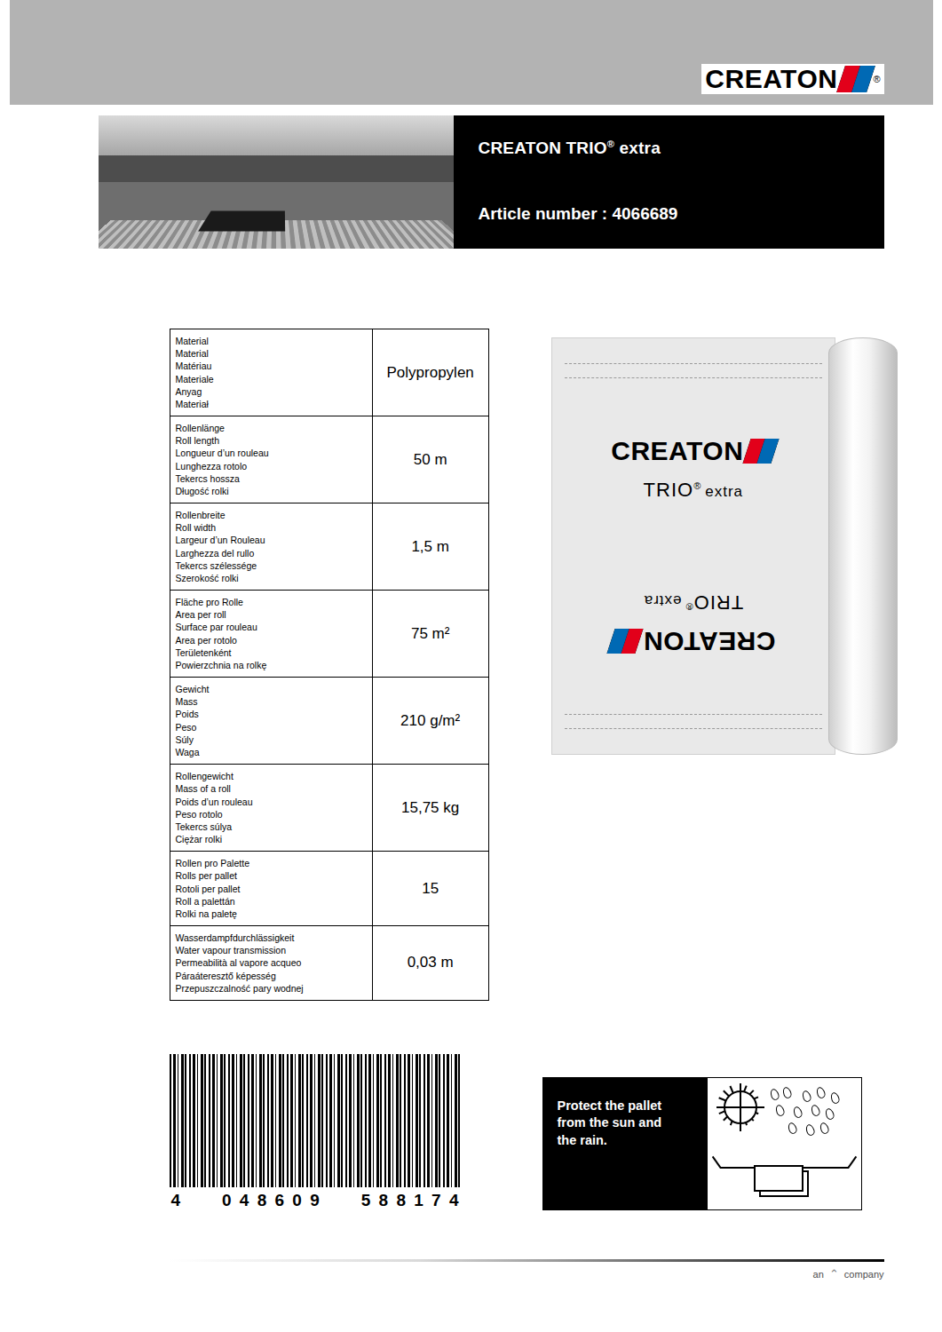CREATON ®
CREATON TRIO® extra
Article number : 4066689
| Material Material Matériau Materiale Anyag Materiał | Polypropylen |
| Rollenlänge Roll length Longueur d’un rouleau Lunghezza rotolo Tekercs hossza Długość rolki | 50 m |
| Rollenbreite Roll width Largeur d’un Rouleau Larghezza del rullo Tekercs szélessége Szerokość rolki | 1,5 m |
| Fläche pro Rolle Area per roll Surface par rouleau Area per rotolo Területenként Powierzchnia na rolkę | 75 m² |
| Gewicht Mass Poids Peso Súly Waga | 210 g/m² |
| Rollengewicht Mass of a roll Poids d’un rouleau Peso rotolo Tekercs súlya Ciężar rolki | 15,75 kg |
| Rollen pro Palette Rolls per pallet Rotoli per pallet Roll a palettán Rolki na paletę | 15 |
| Wasserdampfdurchlässigkeit Water vapour transmission Permeabilità al vapore acqueo Páraáteresztő képesség Przepuszczalność pary wodnej | 0,03 m |
CREATON
TRIO®extra
CREATON
TRIO®extra
4 0 4 8 6 0 9 5 8 8 1 7 4
Protect the pallet
from the sun and
the rain.
an ⌃ company